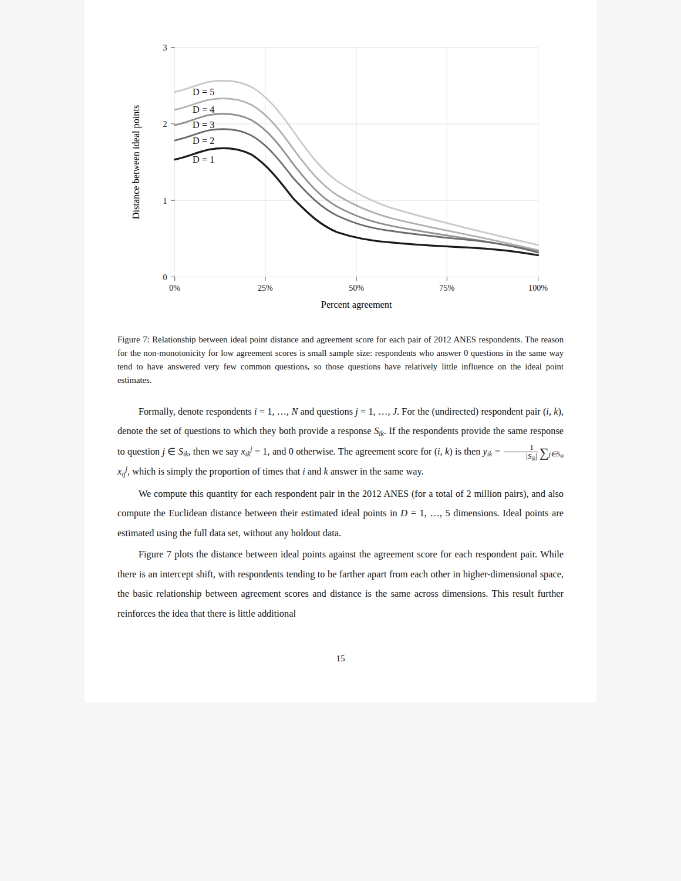Line chart: distance between ideal points versus percent agreement for D = 1 to 5 Five curves, one for each dimension D from 1 to 5, each rising slightly to a peak near 10–15 percent agreement and then decreasing monotonically toward a low plateau near 100 percent agreement. Higher dimensions are shifted upward. 3 2 1 0 0% 25% 50% 75% 100% Percent agreement Distance between ideal points D = 5 D = 4 D = 3 D = 2 D = 1
Figure 7: Relationship between ideal point distance and agreement score for each pair of 2012 ANES respondents. The reason for the non-monotonicity for low agreement scores is small sample size: respondents who answer 0 questions in the same way tend to have answered very few common questions, so those questions have relatively little influence on the ideal point estimates.
Formally, denote respondents i = 1, …, N and questions j = 1, …, J. For the (undirected) respondent pair (i, k), denote the set of questions to which they both provide a response Sik. If the respondents provide the same response to question j ∈ Sik, then we say xik j = 1, and 0 otherwise. The agreement score for (i, k) is then yik = 1|Sik|∑j∈Sik xij j, which is simply the proportion of times that i and k answer in the same way.
We compute this quantity for each respondent pair in the 2012 ANES (for a total of 2 million pairs), and also compute the Euclidean distance between their estimated ideal points in D = 1, …, 5 dimensions. Ideal points are estimated using the full data set, without any holdout data.
Figure 7 plots the distance between ideal points against the agreement score for each respondent pair. While there is an intercept shift, with respondents tending to be farther apart from each other in higher-dimensional space, the basic relationship between agreement scores and distance is the same across dimensions. This result further reinforces the idea that there is little additional
15